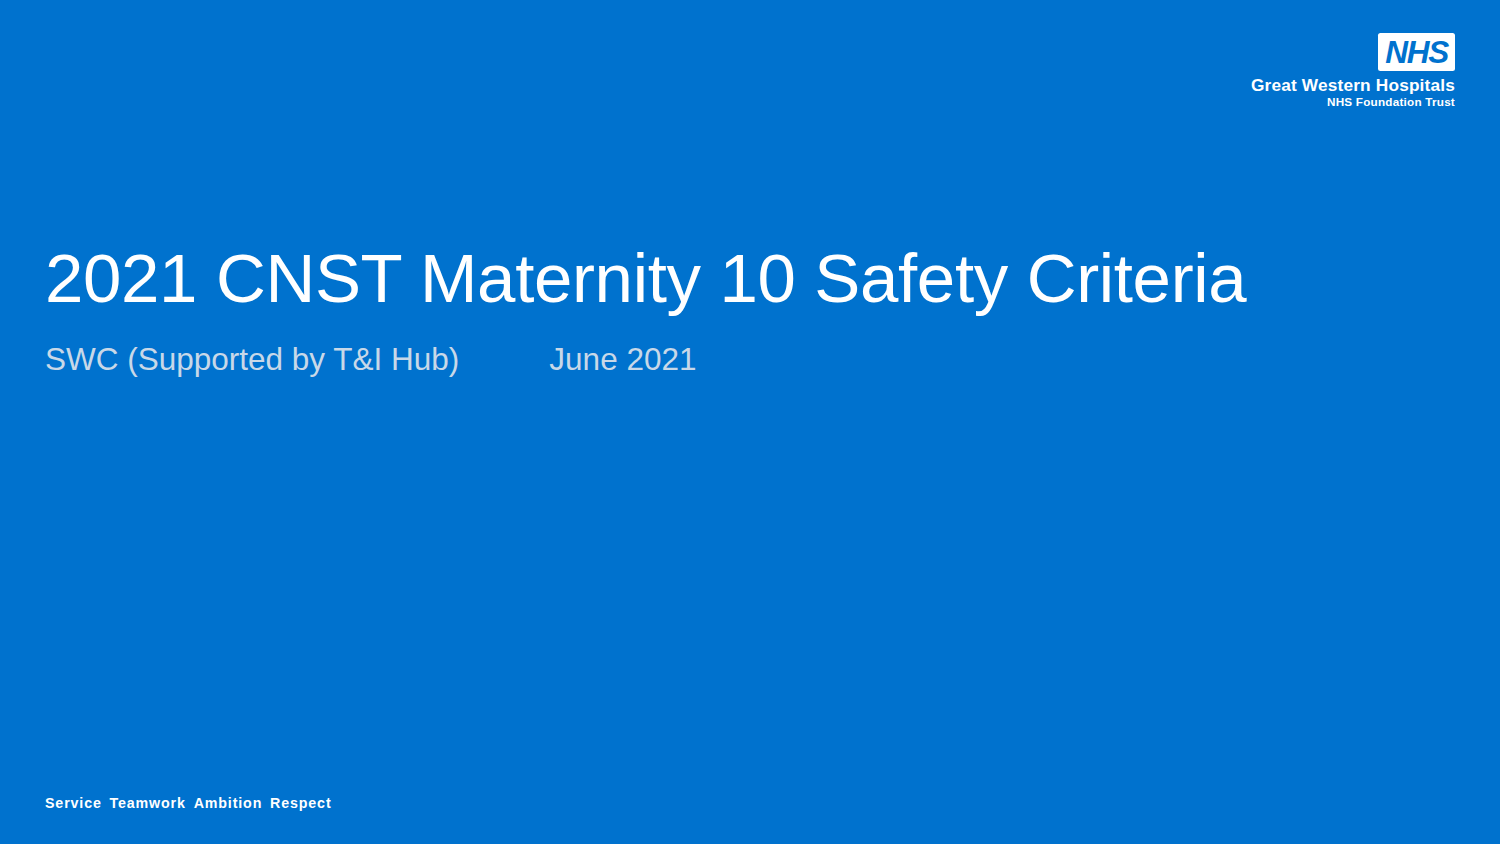NHS Great Western Hospitals NHS Foundation Trust
2021 CNST Maternity 10 Safety Criteria
SWC (Supported by T&I Hub) June 2021
Service Teamwork Ambition Respect